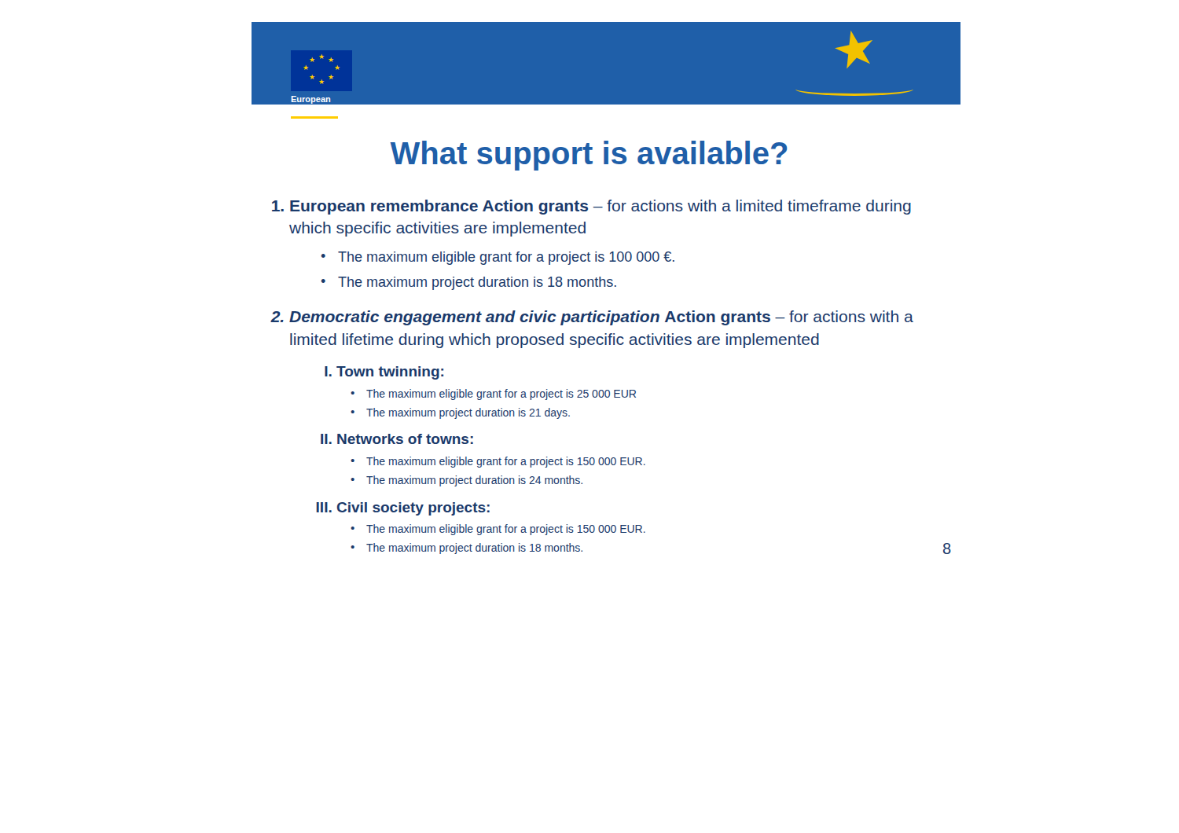★ ★ ★ ★ ★ ★ ★ ★
European
Commission
★
Citizenship
What support is available?
European remembrance Action grants – for actions with a limited timeframe during which specific activities are implemented
The maximum eligible grant for a project is 100 000 €.
The maximum project duration is 18 months.
Democratic engagement and civic participation Action grants – for actions with a limited lifetime during which proposed specific activities are implemented
Town twinning:
The maximum eligible grant for a project is 25 000 EUR
The maximum project duration is 21 days.
Networks of towns:
The maximum eligible grant for a project is 150 000 EUR.
The maximum project duration is 24 months.
Civil society projects:
The maximum eligible grant for a project is 150 000 EUR.
The maximum project duration is 18 months.
8